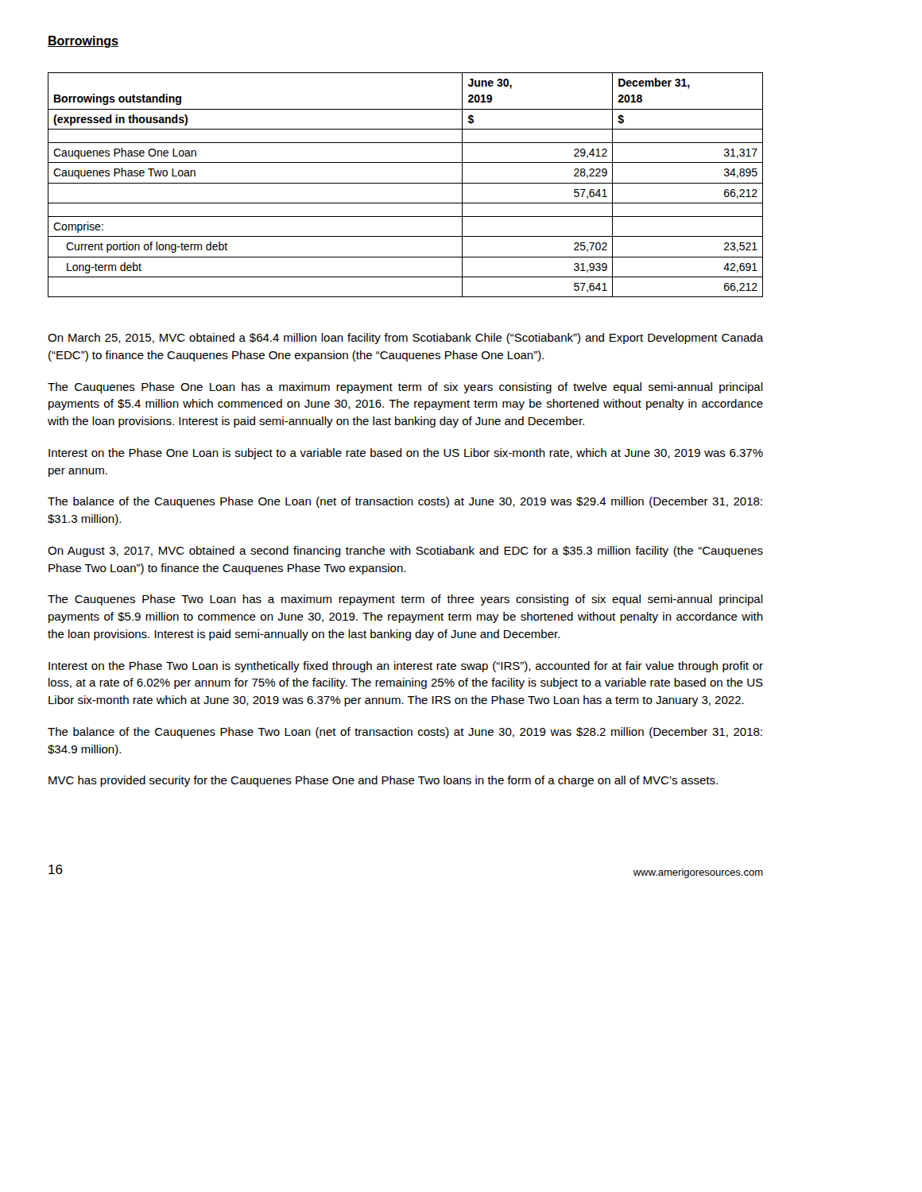Borrowings
| Borrowings outstanding | June 30, 2019 | December 31, 2018 |
| --- | --- | --- |
| (expressed in thousands) | $ | $ |
| Cauquenes Phase One Loan | 29,412 | 31,317 |
| Cauquenes Phase Two Loan | 28,229 | 34,895 |
| | 57,641 | 66,212 |
| Comprise: | | |
| Current portion of long-term debt | 25,702 | 23,521 |
| Long-term debt | 31,939 | 42,691 |
| | 57,641 | 66,212 |
On March 25, 2015, MVC obtained a $64.4 million loan facility from Scotiabank Chile (“Scotiabank”) and Export Development Canada (“EDC”) to finance the Cauquenes Phase One expansion (the “Cauquenes Phase One Loan”).
The Cauquenes Phase One Loan has a maximum repayment term of six years consisting of twelve equal semi-annual principal payments of $5.4 million which commenced on June 30, 2016. The repayment term may be shortened without penalty in accordance with the loan provisions. Interest is paid semi-annually on the last banking day of June and December.
Interest on the Phase One Loan is subject to a variable rate based on the US Libor six-month rate, which at June 30, 2019 was 6.37% per annum.
The balance of the Cauquenes Phase One Loan (net of transaction costs) at June 30, 2019 was $29.4 million (December 31, 2018: $31.3 million).
On August 3, 2017, MVC obtained a second financing tranche with Scotiabank and EDC for a $35.3 million facility (the “Cauquenes Phase Two Loan”) to finance the Cauquenes Phase Two expansion.
The Cauquenes Phase Two Loan has a maximum repayment term of three years consisting of six equal semi-annual principal payments of $5.9 million to commence on June 30, 2019. The repayment term may be shortened without penalty in accordance with the loan provisions. Interest is paid semi-annually on the last banking day of June and December.
Interest on the Phase Two Loan is synthetically fixed through an interest rate swap (“IRS”), accounted for at fair value through profit or loss, at a rate of 6.02% per annum for 75% of the facility. The remaining 25% of the facility is subject to a variable rate based on the US Libor six-month rate which at June 30, 2019 was 6.37% per annum. The IRS on the Phase Two Loan has a term to January 3, 2022.
The balance of the Cauquenes Phase Two Loan (net of transaction costs) at June 30, 2019 was $28.2 million (December 31, 2018: $34.9 million).
MVC has provided security for the Cauquenes Phase One and Phase Two loans in the form of a charge on all of MVC’s assets.
16 www.amerigoresources.com